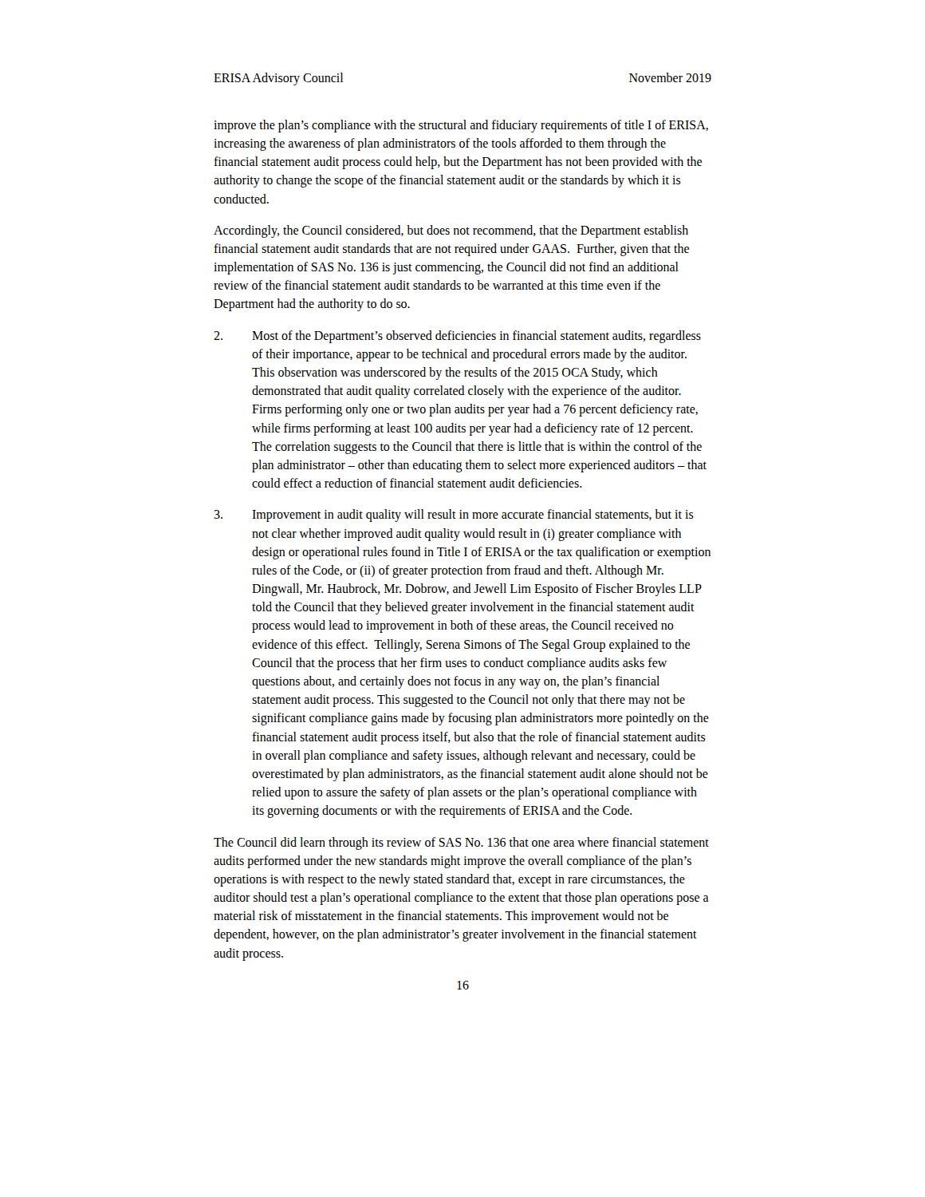ERISA Advisory Council November 2019
improve the plan’s compliance with the structural and fiduciary requirements of title I of ERISA, increasing the awareness of plan administrators of the tools afforded to them through the financial statement audit process could help, but the Department has not been provided with the authority to change the scope of the financial statement audit or the standards by which it is conducted.
Accordingly, the Council considered, but does not recommend, that the Department establish financial statement audit standards that are not required under GAAS. Further, given that the implementation of SAS No. 136 is just commencing, the Council did not find an additional review of the financial statement audit standards to be warranted at this time even if the Department had the authority to do so.
2. Most of the Department’s observed deficiencies in financial statement audits, regardless of their importance, appear to be technical and procedural errors made by the auditor. This observation was underscored by the results of the 2015 OCA Study, which demonstrated that audit quality correlated closely with the experience of the auditor. Firms performing only one or two plan audits per year had a 76 percent deficiency rate, while firms performing at least 100 audits per year had a deficiency rate of 12 percent. The correlation suggests to the Council that there is little that is within the control of the plan administrator – other than educating them to select more experienced auditors – that could effect a reduction of financial statement audit deficiencies.
3. Improvement in audit quality will result in more accurate financial statements, but it is not clear whether improved audit quality would result in (i) greater compliance with design or operational rules found in Title I of ERISA or the tax qualification or exemption rules of the Code, or (ii) of greater protection from fraud and theft. Although Mr. Dingwall, Mr. Haubrock, Mr. Dobrow, and Jewell Lim Esposito of Fischer Broyles LLP told the Council that they believed greater involvement in the financial statement audit process would lead to improvement in both of these areas, the Council received no evidence of this effect. Tellingly, Serena Simons of The Segal Group explained to the Council that the process that her firm uses to conduct compliance audits asks few questions about, and certainly does not focus in any way on, the plan’s financial statement audit process. This suggested to the Council not only that there may not be significant compliance gains made by focusing plan administrators more pointedly on the financial statement audit process itself, but also that the role of financial statement audits in overall plan compliance and safety issues, although relevant and necessary, could be overestimated by plan administrators, as the financial statement audit alone should not be relied upon to assure the safety of plan assets or the plan’s operational compliance with its governing documents or with the requirements of ERISA and the Code.
The Council did learn through its review of SAS No. 136 that one area where financial statement audits performed under the new standards might improve the overall compliance of the plan’s operations is with respect to the newly stated standard that, except in rare circumstances, the auditor should test a plan’s operational compliance to the extent that those plan operations pose a material risk of misstatement in the financial statements. This improvement would not be dependent, however, on the plan administrator’s greater involvement in the financial statement audit process.
16